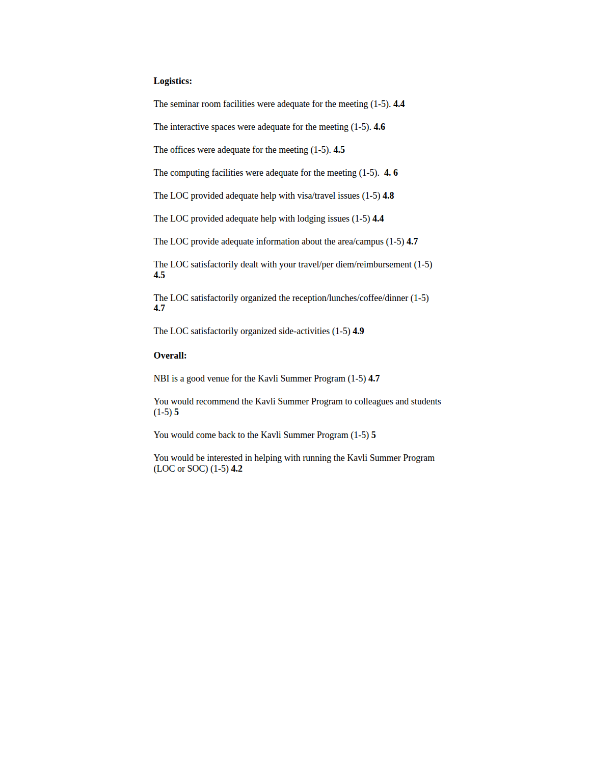Logistics:
The seminar room facilities were adequate for the meeting (1-5). 4.4
The interactive spaces were adequate for the meeting (1-5). 4.6
The offices were adequate for the meeting (1-5). 4.5
The computing facilities were adequate for the meeting (1-5). 4. 6
The LOC provided adequate help with visa/travel issues (1-5) 4.8
The LOC provided adequate help with lodging issues (1-5) 4.4
The LOC provide adequate information about the area/campus (1-5) 4.7
The LOC satisfactorily dealt with your travel/per diem/reimbursement (1-5) 4.5
The LOC satisfactorily organized the reception/lunches/coffee/dinner (1-5) 4.7
The LOC satisfactorily organized side-activities (1-5) 4.9
Overall:
NBI is a good venue for the Kavli Summer Program (1-5) 4.7
You would recommend the Kavli Summer Program to colleagues and students (1-5) 5
You would come back to the Kavli Summer Program (1-5) 5
You would be interested in helping with running the Kavli Summer Program (LOC or SOC) (1-5) 4.2